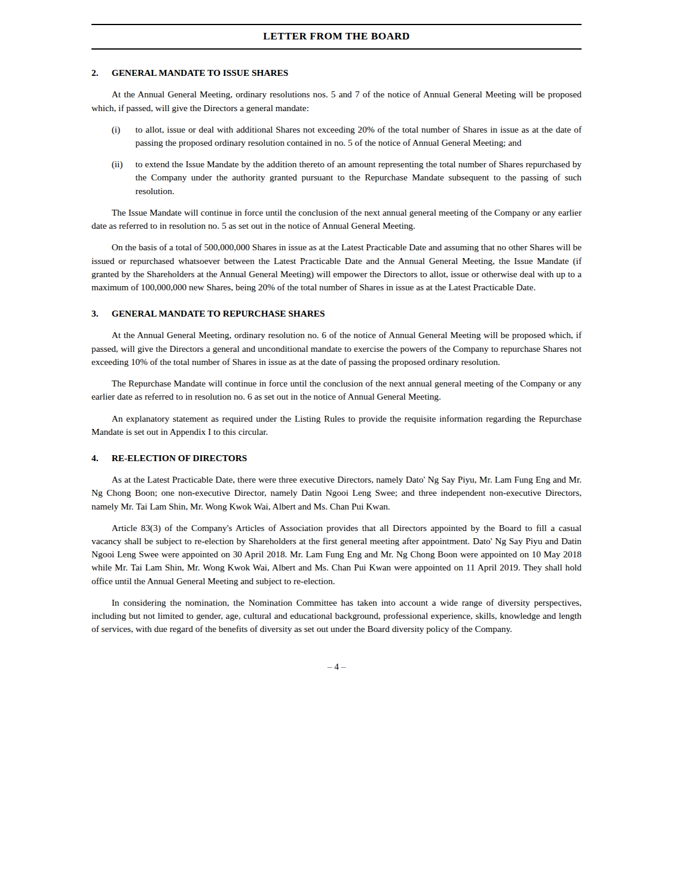LETTER FROM THE BOARD
2. GENERAL MANDATE TO ISSUE SHARES
At the Annual General Meeting, ordinary resolutions nos. 5 and 7 of the notice of Annual General Meeting will be proposed which, if passed, will give the Directors a general mandate:
(i)
to allot, issue or deal with additional Shares not exceeding 20% of the total number of Shares in issue as at the date of passing the proposed ordinary resolution contained in no. 5 of the notice of Annual General Meeting; and
(ii)
to extend the Issue Mandate by the addition thereto of an amount representing the total number of Shares repurchased by the Company under the authority granted pursuant to the Repurchase Mandate subsequent to the passing of such resolution.
The Issue Mandate will continue in force until the conclusion of the next annual general meeting of the Company or any earlier date as referred to in resolution no. 5 as set out in the notice of Annual General Meeting.
On the basis of a total of 500,000,000 Shares in issue as at the Latest Practicable Date and assuming that no other Shares will be issued or repurchased whatsoever between the Latest Practicable Date and the Annual General Meeting, the Issue Mandate (if granted by the Shareholders at the Annual General Meeting) will empower the Directors to allot, issue or otherwise deal with up to a maximum of 100,000,000 new Shares, being 20% of the total number of Shares in issue as at the Latest Practicable Date.
3. GENERAL MANDATE TO REPURCHASE SHARES
At the Annual General Meeting, ordinary resolution no. 6 of the notice of Annual General Meeting will be proposed which, if passed, will give the Directors a general and unconditional mandate to exercise the powers of the Company to repurchase Shares not exceeding 10% of the total number of Shares in issue as at the date of passing the proposed ordinary resolution.
The Repurchase Mandate will continue in force until the conclusion of the next annual general meeting of the Company or any earlier date as referred to in resolution no. 6 as set out in the notice of Annual General Meeting.
An explanatory statement as required under the Listing Rules to provide the requisite information regarding the Repurchase Mandate is set out in Appendix I to this circular.
4. RE-ELECTION OF DIRECTORS
As at the Latest Practicable Date, there were three executive Directors, namely Dato' Ng Say Piyu, Mr. Lam Fung Eng and Mr. Ng Chong Boon; one non-executive Director, namely Datin Ngooi Leng Swee; and three independent non-executive Directors, namely Mr. Tai Lam Shin, Mr. Wong Kwok Wai, Albert and Ms. Chan Pui Kwan.
Article 83(3) of the Company's Articles of Association provides that all Directors appointed by the Board to fill a casual vacancy shall be subject to re-election by Shareholders at the first general meeting after appointment. Dato' Ng Say Piyu and Datin Ngooi Leng Swee were appointed on 30 April 2018. Mr. Lam Fung Eng and Mr. Ng Chong Boon were appointed on 10 May 2018 while Mr. Tai Lam Shin, Mr. Wong Kwok Wai, Albert and Ms. Chan Pui Kwan were appointed on 11 April 2019. They shall hold office until the Annual General Meeting and subject to re-election.
In considering the nomination, the Nomination Committee has taken into account a wide range of diversity perspectives, including but not limited to gender, age, cultural and educational background, professional experience, skills, knowledge and length of services, with due regard of the benefits of diversity as set out under the Board diversity policy of the Company.
– 4 –